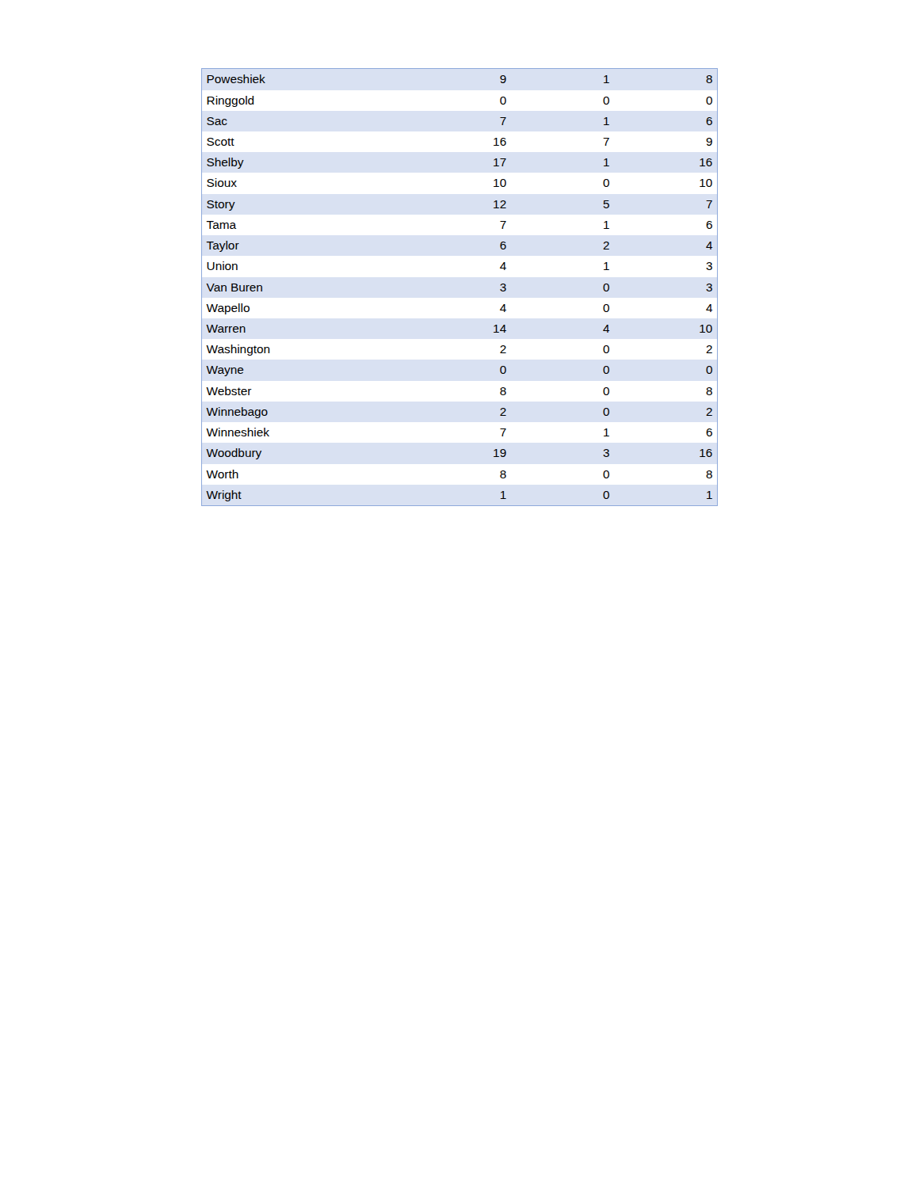| Poweshiek | 9 | 1 | 8 |
| Ringgold | 0 | 0 | 0 |
| Sac | 7 | 1 | 6 |
| Scott | 16 | 7 | 9 |
| Shelby | 17 | 1 | 16 |
| Sioux | 10 | 0 | 10 |
| Story | 12 | 5 | 7 |
| Tama | 7 | 1 | 6 |
| Taylor | 6 | 2 | 4 |
| Union | 4 | 1 | 3 |
| Van Buren | 3 | 0 | 3 |
| Wapello | 4 | 0 | 4 |
| Warren | 14 | 4 | 10 |
| Washington | 2 | 0 | 2 |
| Wayne | 0 | 0 | 0 |
| Webster | 8 | 0 | 8 |
| Winnebago | 2 | 0 | 2 |
| Winneshiek | 7 | 1 | 6 |
| Woodbury | 19 | 3 | 16 |
| Worth | 8 | 0 | 8 |
| Wright | 1 | 0 | 1 |